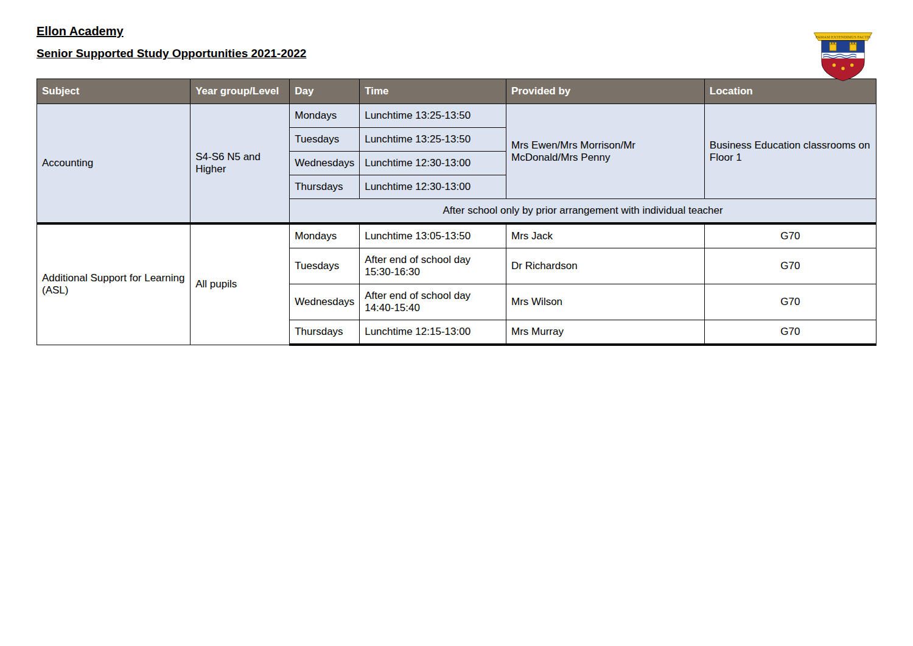Ellon Academy
Senior Supported Study Opportunities 2021-2022
FAMAM EXTENDIMUS FACTIS
| Subject | Year group/Level | Day | Time | Provided by | Location |
| --- | --- | --- | --- | --- | --- |
| Accounting | S4-S6 N5 and Higher | Mondays | Lunchtime 13:25-13:50 | Mrs Ewen/Mrs Morrison/Mr McDonald/Mrs Penny | Business Education classrooms on Floor 1 |
| Tuesdays | Lunchtime 13:25-13:50 |
| Wednesdays | Lunchtime 12:30-13:00 |
| Thursdays | Lunchtime 12:30-13:00 |
| After school only by prior arrangement with individual teacher |
| Additional Support for Learning (ASL) | All pupils | Mondays | Lunchtime 13:05-13:50 | Mrs Jack | G70 |
| Tuesdays | After end of school day 15:30-16:30 | Dr Richardson | G70 |
| Wednesdays | After end of school day 14:40-15:40 | Mrs Wilson | G70 |
| Thursdays | Lunchtime 12:15-13:00 | Mrs Murray | G70 |